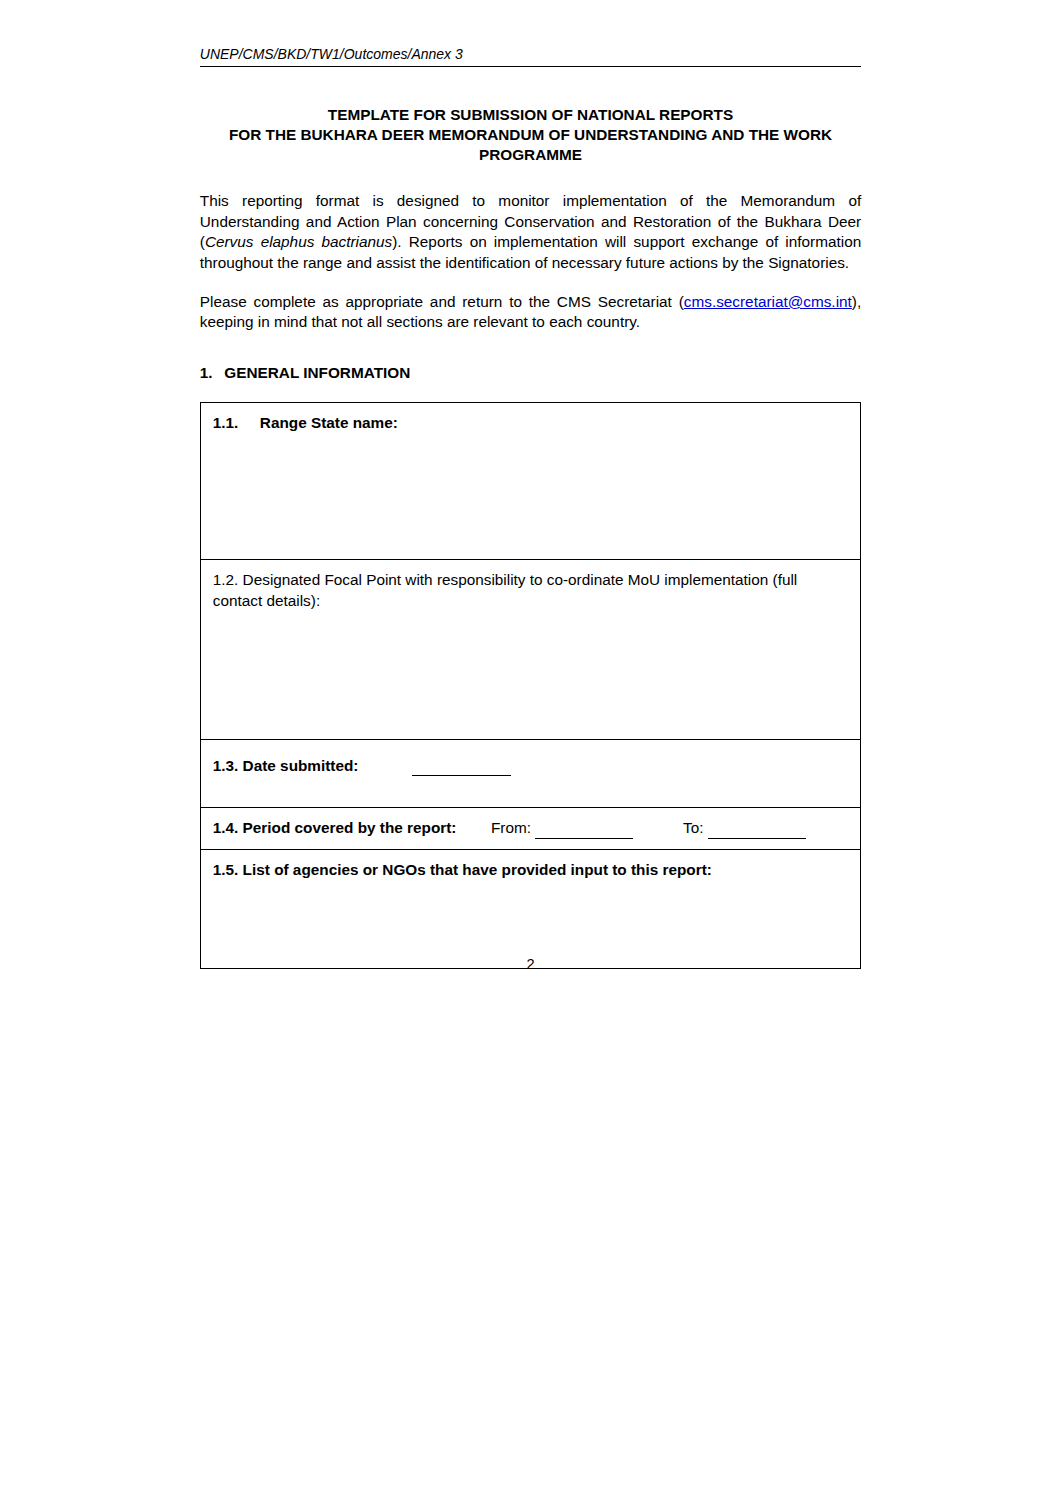UNEP/CMS/BKD/TW1/Outcomes/Annex 3
Template for submission of national reports
for the Bukhara Deer Memorandum of Understanding and the Work
Programme
This reporting format is designed to monitor implementation of the Memorandum of Understanding and Action Plan concerning Conservation and Restoration of the Bukhara Deer (Cervus elaphus bactrianus). Reports on implementation will support exchange of information throughout the range and assist the identification of necessary future actions by the Signatories.
Please complete as appropriate and return to the CMS Secretariat (cms.secretariat@cms.int), keeping in mind that not all sections are relevant to each country.
1. GENERAL INFORMATION
| 1.1. Range State name: |
| 1.2. Designated Focal Point with responsibility to co-ordinate MoU implementation (full contact details): |
| 1.3. Date submitted: |
| 1.4. Period covered by the report: From: To: |
| 1.5. List of agencies or NGOs that have provided input to this report: |
2